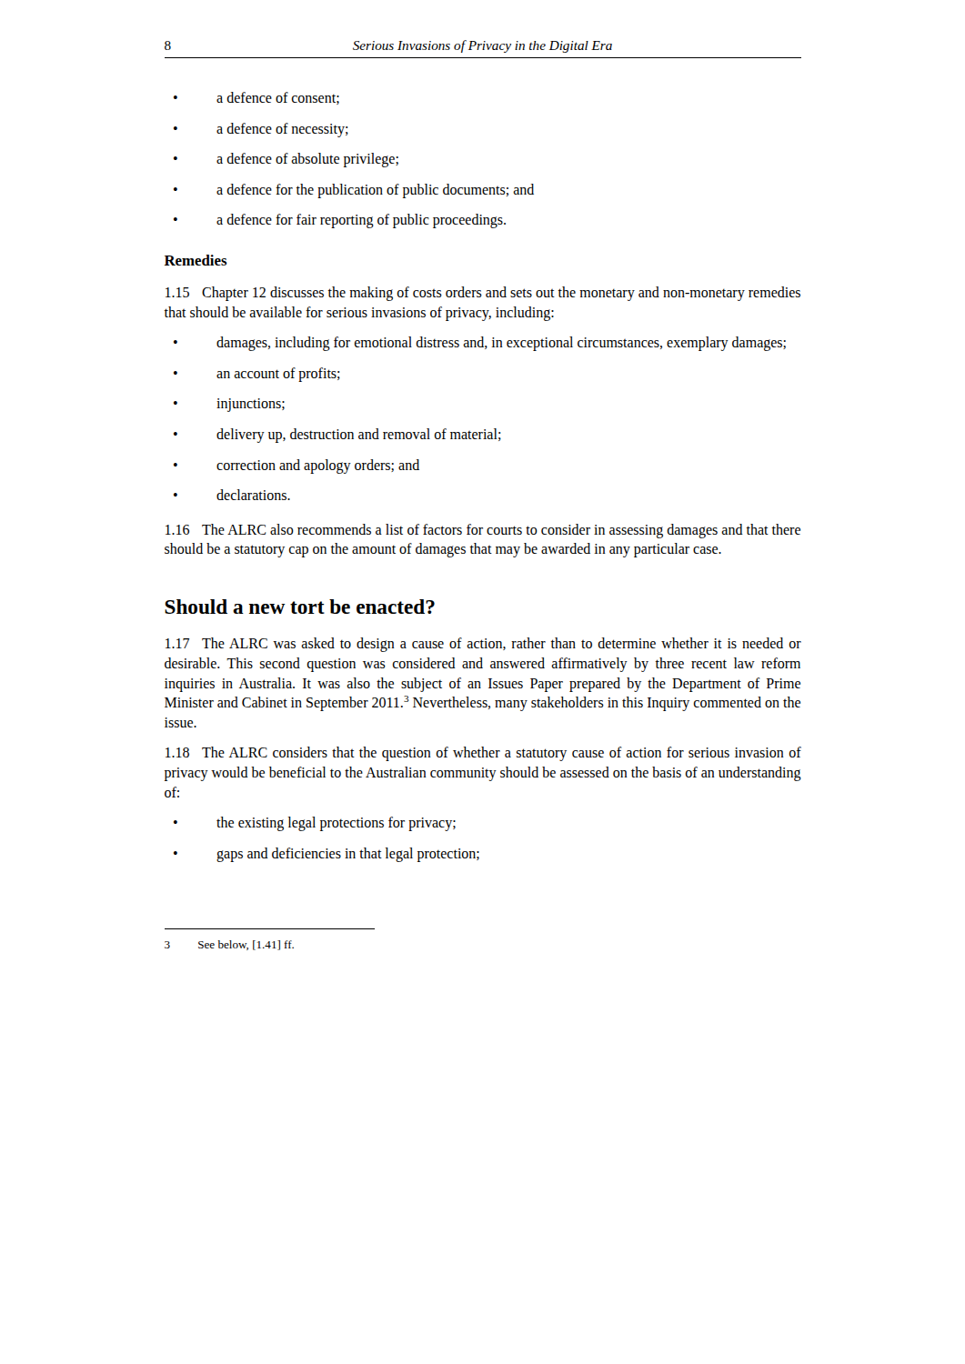8 Serious Invasions of Privacy in the Digital Era
a defence of consent;
a defence of necessity;
a defence of absolute privilege;
a defence for the publication of public documents; and
a defence for fair reporting of public proceedings.
Remedies
1.15 Chapter 12 discusses the making of costs orders and sets out the monetary and non-monetary remedies that should be available for serious invasions of privacy, including:
damages, including for emotional distress and, in exceptional circumstances, exemplary damages;
an account of profits;
injunctions;
delivery up, destruction and removal of material;
correction and apology orders; and
declarations.
1.16 The ALRC also recommends a list of factors for courts to consider in assessing damages and that there should be a statutory cap on the amount of damages that may be awarded in any particular case.
Should a new tort be enacted?
1.17 The ALRC was asked to design a cause of action, rather than to determine whether it is needed or desirable. This second question was considered and answered affirmatively by three recent law reform inquiries in Australia. It was also the subject of an Issues Paper prepared by the Department of Prime Minister and Cabinet in September 2011.3 Nevertheless, many stakeholders in this Inquiry commented on the issue.
1.18 The ALRC considers that the question of whether a statutory cause of action for serious invasion of privacy would be beneficial to the Australian community should be assessed on the basis of an understanding of:
the existing legal protections for privacy;
gaps and deficiencies in that legal protection;
3 See below, [1.41] ff.